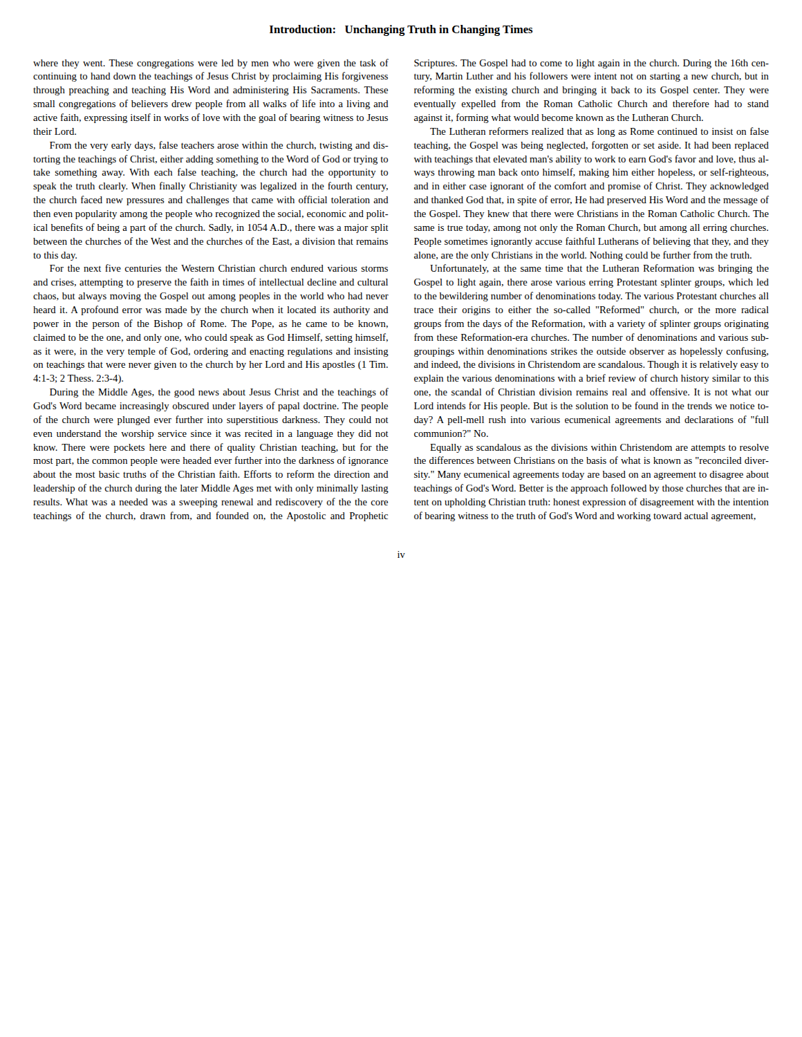Introduction: Unchanging Truth in Changing Times
where they went. These congregations were led by men who were given the task of continuing to hand down the teachings of Jesus Christ by proclaiming His forgiveness through preaching and teaching His Word and administering His Sacraments. These small congregations of believers drew people from all walks of life into a living and active faith, expressing itself in works of love with the goal of bearing witness to Jesus their Lord.
From the very early days, false teachers arose within the church, twisting and distorting the teachings of Christ, either adding something to the Word of God or trying to take something away. With each false teaching, the church had the opportunity to speak the truth clearly. When finally Christianity was legalized in the fourth century, the church faced new pressures and challenges that came with official toleration and then even popularity among the people who recognized the social, economic and political benefits of being a part of the church. Sadly, in 1054 A.D., there was a major split between the churches of the West and the churches of the East, a division that remains to this day.
For the next five centuries the Western Christian church endured various storms and crises, attempting to preserve the faith in times of intellectual decline and cultural chaos, but always moving the Gospel out among peoples in the world who had never heard it. A profound error was made by the church when it located its authority and power in the person of the Bishop of Rome. The Pope, as he came to be known, claimed to be the one, and only one, who could speak as God Himself, setting himself, as it were, in the very temple of God, ordering and enacting regulations and insisting on teachings that were never given to the church by her Lord and His apostles (1 Tim. 4:1-3; 2 Thess. 2:3-4).
During the Middle Ages, the good news about Jesus Christ and the teachings of God's Word became increasingly obscured under layers of papal doctrine. The people of the church were plunged ever further into superstitious darkness. They could not even understand the worship service since it was recited in a language they did not know. There were pockets here and there of quality Christian teaching, but for the most part, the common people were headed ever further into the darkness of ignorance about the most basic truths of the Christian faith. Efforts to reform the direction and leadership of the church during the later Middle Ages met with only minimally lasting results. What was a needed was a sweeping renewal and rediscovery of the the core teachings of the church, drawn from, and founded on, the Apostolic and Prophetic Scriptures. The Gospel had to come to light again in the church. During the 16th century, Martin Luther and his followers were intent not on starting a new church, but in reforming the existing church and bringing it back to its Gospel center. They were eventually expelled from the Roman Catholic Church and therefore had to stand against it, forming what would become known as the Lutheran Church.
The Lutheran reformers realized that as long as Rome continued to insist on false teaching, the Gospel was being neglected, forgotten or set aside. It had been replaced with teachings that elevated man's ability to work to earn God's favor and love, thus always throwing man back onto himself, making him either hopeless, or self-righteous, and in either case ignorant of the comfort and promise of Christ. They acknowledged and thanked God that, in spite of error, He had preserved His Word and the message of the Gospel. They knew that there were Christians in the Roman Catholic Church. The same is true today, among not only the Roman Church, but among all erring churches. People sometimes ignorantly accuse faithful Lutherans of believing that they, and they alone, are the only Christians in the world. Nothing could be further from the truth.
Unfortunately, at the same time that the Lutheran Reformation was bringing the Gospel to light again, there arose various erring Protestant splinter groups, which led to the bewildering number of denominations today. The various Protestant churches all trace their origins to either the so-called "Reformed" church, or the more radical groups from the days of the Reformation, with a variety of splinter groups originating from these Reformation-era churches. The number of denominations and various sub-groupings within denominations strikes the outside observer as hopelessly confusing, and indeed, the divisions in Christendom are scandalous. Though it is relatively easy to explain the various denominations with a brief review of church history similar to this one, the scandal of Christian division remains real and offensive. It is not what our Lord intends for His people. But is the solution to be found in the trends we notice today? A pell-mell rush into various ecumenical agreements and declarations of "full communion?" No.
Equally as scandalous as the divisions within Christendom are attempts to resolve the differences between Christians on the basis of what is known as "reconciled diversity." Many ecumenical agreements today are based on an agreement to disagree about teachings of God's Word. Better is the approach followed by those churches that are intent on upholding Christian truth: honest expression of disagreement with the intention of bearing witness to the truth of God's Word and working toward actual agreement,
iv